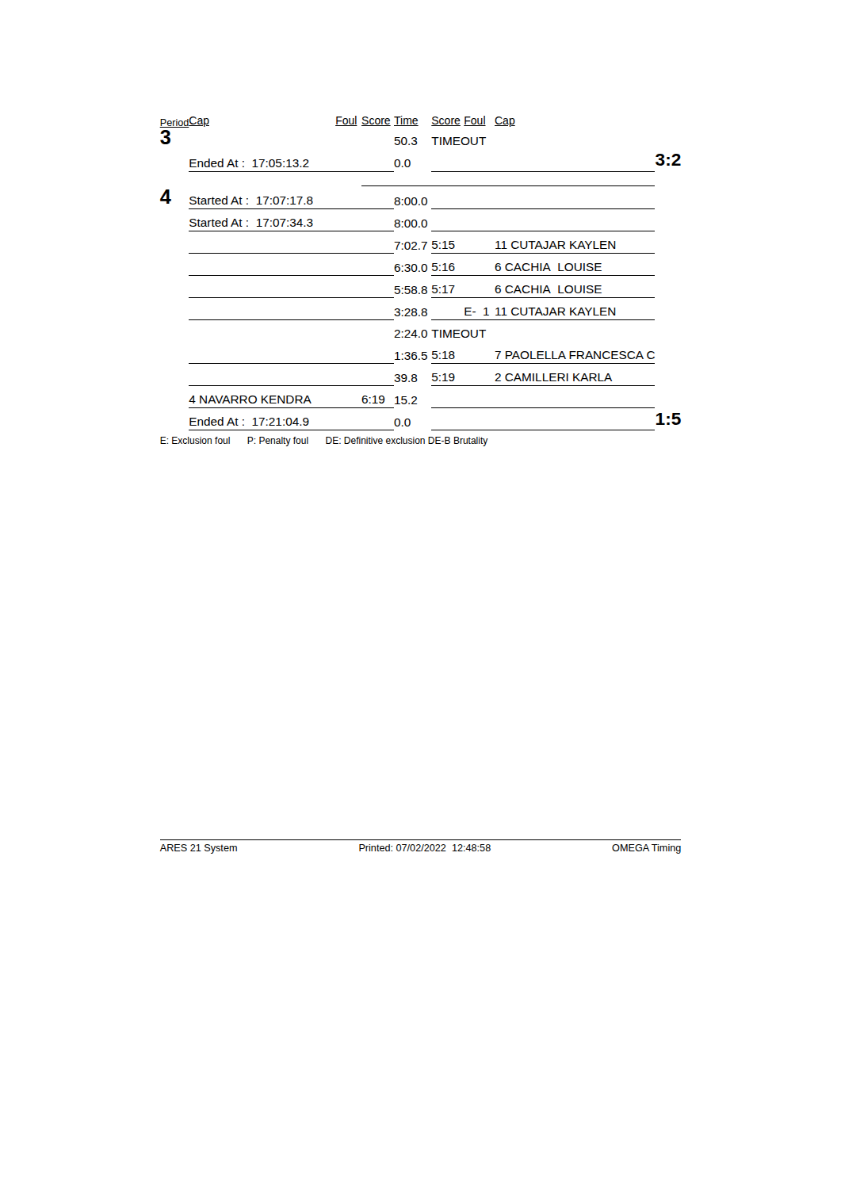| Period | Cap | Foul | Score | Time | Score | Foul | Cap | |
| 3 | | | | 50.3 | TIMEOUT | | |
| | Ended At : 17:05:13.2 | | | 0.0 | | | | 3:2 |
| 4 | Started At : 17:07:17.8 | | | 8:00.0 | | | | |
| | Started At : 17:07:34.3 | | | 8:00.0 | | | | |
| | | | | 7:02.7 | 5:15 | | 11 CUTAJAR KAYLEN | |
| | | | | 6:30.0 | 5:16 | | 6 CACHIA LOUISE | |
| | | | | 5:58.8 | 5:17 | | 6 CACHIA LOUISE | |
| | | | | 3:28.8 | | E- 1 | 11 CUTAJAR KAYLEN | |
| | | | | 2:24.0 | TIMEOUT | | |
| | | | | 1:36.5 | 5:18 | | 7 PAOLELLA FRANCESCA C | |
| | | | | 39.8 | 5:19 | | 2 CAMILLERI KARLA | |
| | 4 NAVARRO KENDRA | | 6:19 | 15.2 | | | | |
| | Ended At : 17:21:04.9 | | | 0.0 | | | | 1:5 |
E: Exclusion foul P: Penalty foul DE: Definitive exclusion DE-B Brutality
ARES 21 System
Printed: 07/02/2022 12:48:58
OMEGA Timing